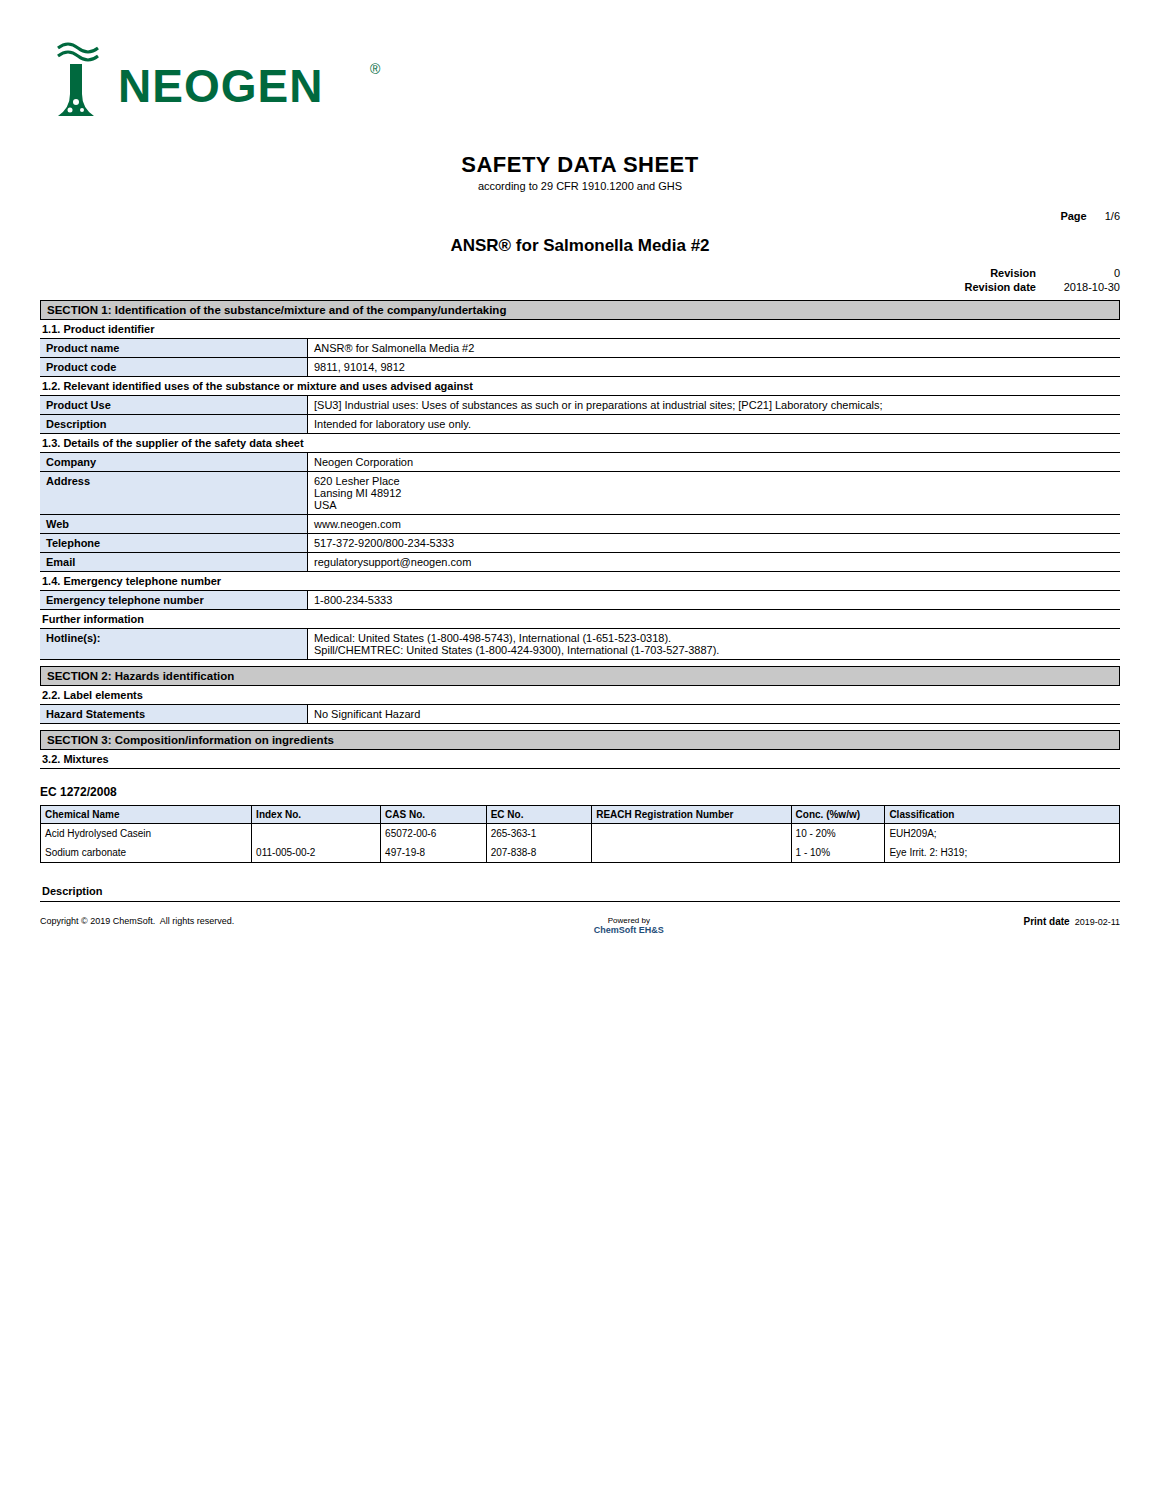NEOGEN ®
SAFETY DATA SHEET
according to 29 CFR 1910.1200 and GHS
Page1/6
ANSR® for Salmonella Media #2
| Revision | 0 |
| Revision date | 2018-10-30 |
SECTION 1: Identification of the substance/mixture and of the company/undertaking
1.1. Product identifier
| Product name | ANSR® for Salmonella Media #2 |
| Product code | 9811, 91014, 9812 |
1.2. Relevant identified uses of the substance or mixture and uses advised against
| Product Use | [SU3] Industrial uses: Uses of substances as such or in preparations at industrial sites; [PC21] Laboratory chemicals; |
| Description | Intended for laboratory use only. |
1.3. Details of the supplier of the safety data sheet
| Company | Neogen Corporation |
| Address | 620 Lesher Place Lansing MI 48912 USA |
| Web | www.neogen.com |
| Telephone | 517-372-9200/800-234-5333 |
| Email | regulatorysupport@neogen.com |
1.4. Emergency telephone number
| Emergency telephone number | 1-800-234-5333 |
Further information
| Hotline(s): | Medical: United States (1-800-498-5743), International (1-651-523-0318). Spill/CHEMTREC: United States (1-800-424-9300), International (1-703-527-3887). |
SECTION 2: Hazards identification
2.2. Label elements
| Hazard Statements | No Significant Hazard |
SECTION 3: Composition/information on ingredients
3.2. Mixtures
EC 1272/2008
| Chemical Name | Index No. | CAS No. | EC No. | REACH Registration Number | Conc. (%w/w) | Classification |
| --- | --- | --- | --- | --- | --- | --- |
| Acid Hydrolysed Casein | | 65072-00-6 | 265-363-1 | | 10 - 20% | EUH209A; |
| Sodium carbonate | 011-005-00-2 | 497-19-8 | 207-838-8 | | 1 - 10% | Eye Irrit. 2: H319; |
Description
Copyright © 2019 ChemSoft. All rights reserved.
Print date 2019-02-11
Powered by
ChemSoft EH&S